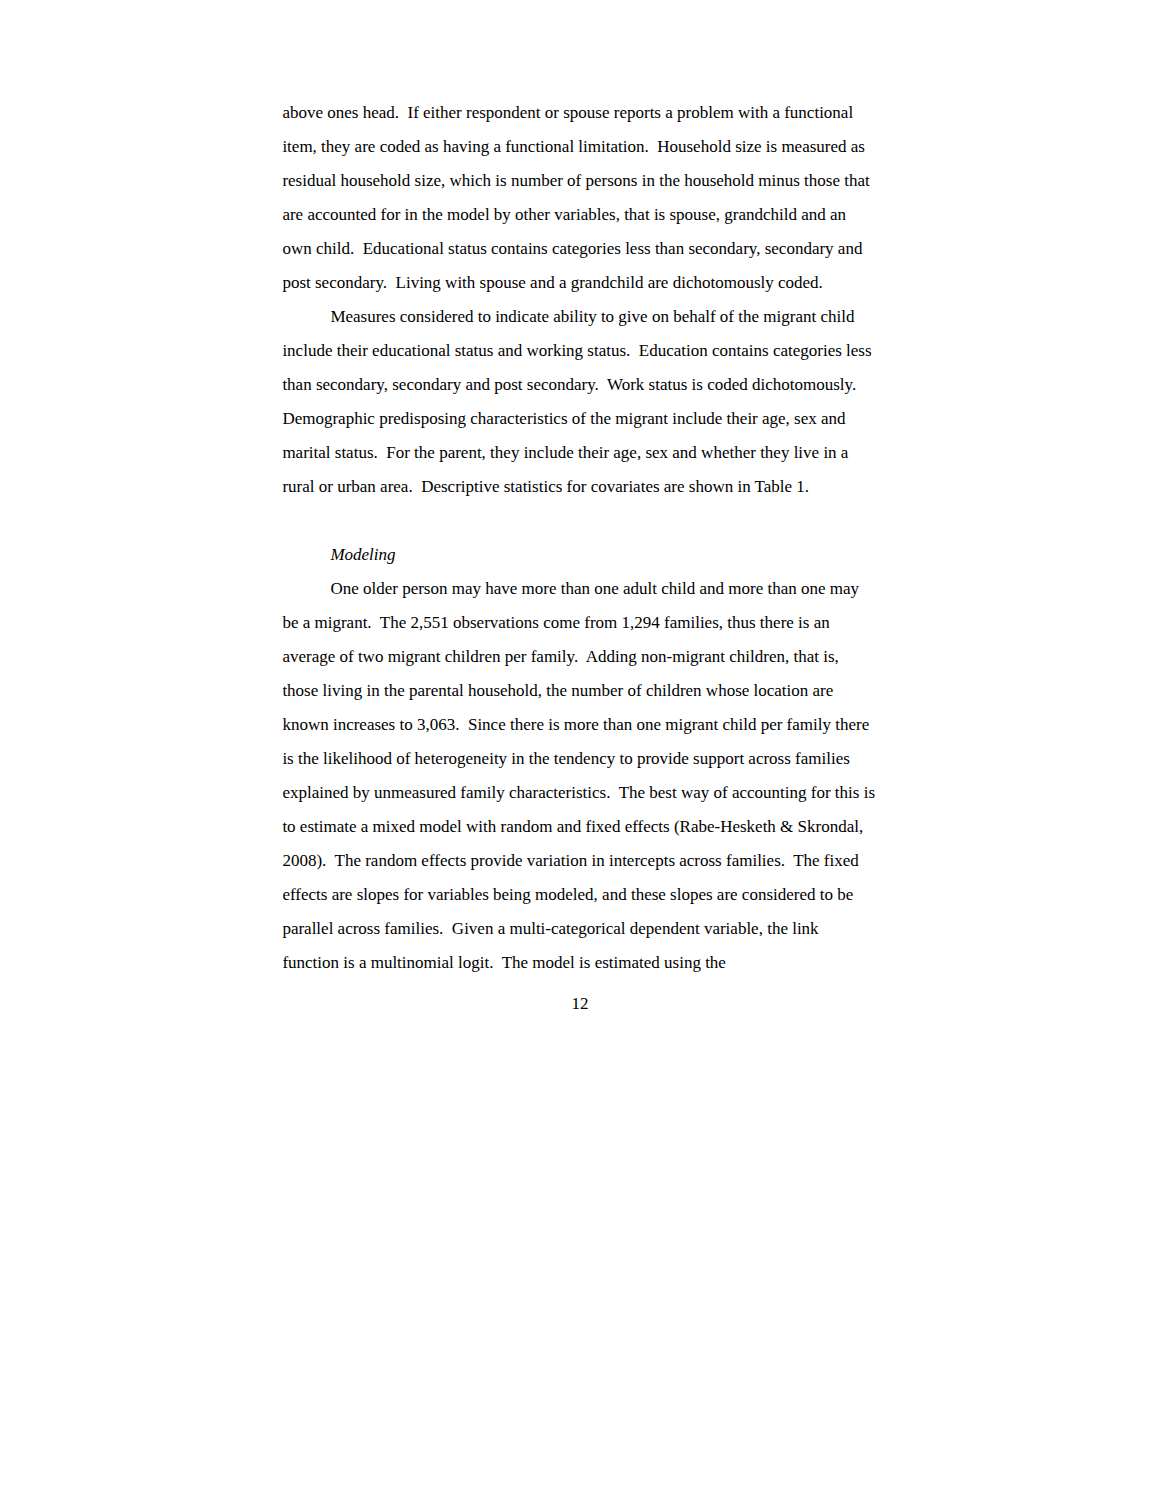above ones head. If either respondent or spouse reports a problem with a functional item, they are coded as having a functional limitation. Household size is measured as residual household size, which is number of persons in the household minus those that are accounted for in the model by other variables, that is spouse, grandchild and an own child. Educational status contains categories less than secondary, secondary and post secondary. Living with spouse and a grandchild are dichotomously coded.
Measures considered to indicate ability to give on behalf of the migrant child include their educational status and working status. Education contains categories less than secondary, secondary and post secondary. Work status is coded dichotomously. Demographic predisposing characteristics of the migrant include their age, sex and marital status. For the parent, they include their age, sex and whether they live in a rural or urban area. Descriptive statistics for covariates are shown in Table 1.
Modeling
One older person may have more than one adult child and more than one may be a migrant. The 2,551 observations come from 1,294 families, thus there is an average of two migrant children per family. Adding non-migrant children, that is, those living in the parental household, the number of children whose location are known increases to 3,063. Since there is more than one migrant child per family there is the likelihood of heterogeneity in the tendency to provide support across families explained by unmeasured family characteristics. The best way of accounting for this is to estimate a mixed model with random and fixed effects (Rabe-Hesketh & Skrondal, 2008). The random effects provide variation in intercepts across families. The fixed effects are slopes for variables being modeled, and these slopes are considered to be parallel across families. Given a multi-categorical dependent variable, the link function is a multinomial logit. The model is estimated using the
12